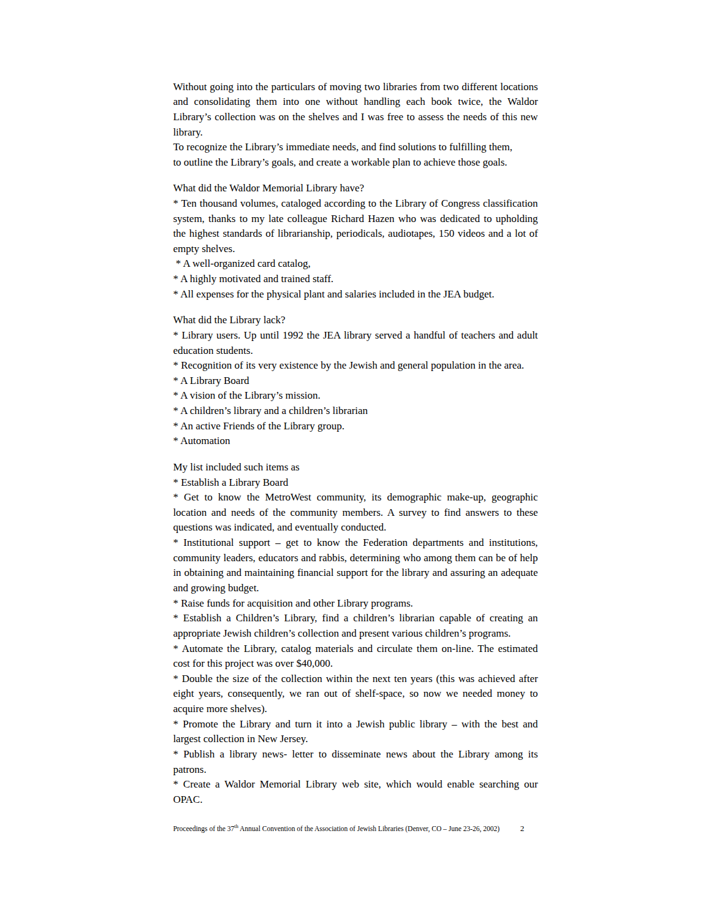Without going into the particulars of moving two libraries from two different locations and consolidating them into one without handling each book twice, the Waldor Library’s collection was on the shelves and I was free to assess the needs of this new library.
To recognize the Library’s immediate needs, and find solutions to fulfilling them,
to outline the Library’s goals, and create a workable plan to achieve those goals.
What did the Waldor Memorial Library have?
* Ten thousand volumes, cataloged according to the Library of Congress classification system, thanks to my late colleague Richard Hazen who was dedicated to upholding the highest standards of librarianship, periodicals, audiotapes, 150 videos and a lot of empty shelves.
* A well-organized card catalog,
* A highly motivated and trained staff.
* All expenses for the physical plant and salaries included in the JEA budget.
What did the Library lack?
* Library users. Up until 1992 the JEA library served a handful of teachers and adult education students.
* Recognition of its very existence by the Jewish and general population in the area.
* A Library Board
* A vision of the Library’s mission.
* A children’s library and a children’s librarian
* An active Friends of the Library group.
* Automation
My list included such items as
* Establish a Library Board
* Get to know the MetroWest community, its demographic make-up, geographic location and needs of the community members. A survey to find answers to these questions was indicated, and eventually conducted.
* Institutional support – get to know the Federation departments and institutions, community leaders, educators and rabbis, determining who among them can be of help in obtaining and maintaining financial support for the library and assuring an adequate and growing budget.
* Raise funds for acquisition and other Library programs.
* Establish a Children’s Library, find a children’s librarian capable of creating an appropriate Jewish children’s collection and present various children’s programs.
* Automate the Library, catalog materials and circulate them on-line. The estimated cost for this project was over $40,000.
* Double the size of the collection within the next ten years (this was achieved after eight years, consequently, we ran out of shelf-space, so now we needed money to acquire more shelves).
* Promote the Library and turn it into a Jewish public library – with the best and largest collection in New Jersey.
* Publish a library news- letter to disseminate news about the Library among its patrons.
* Create a Waldor Memorial Library web site, which would enable searching our OPAC.
Proceedings of the 37th Annual Convention of the Association of Jewish Libraries (Denver, CO – June 23-26, 2002) 2